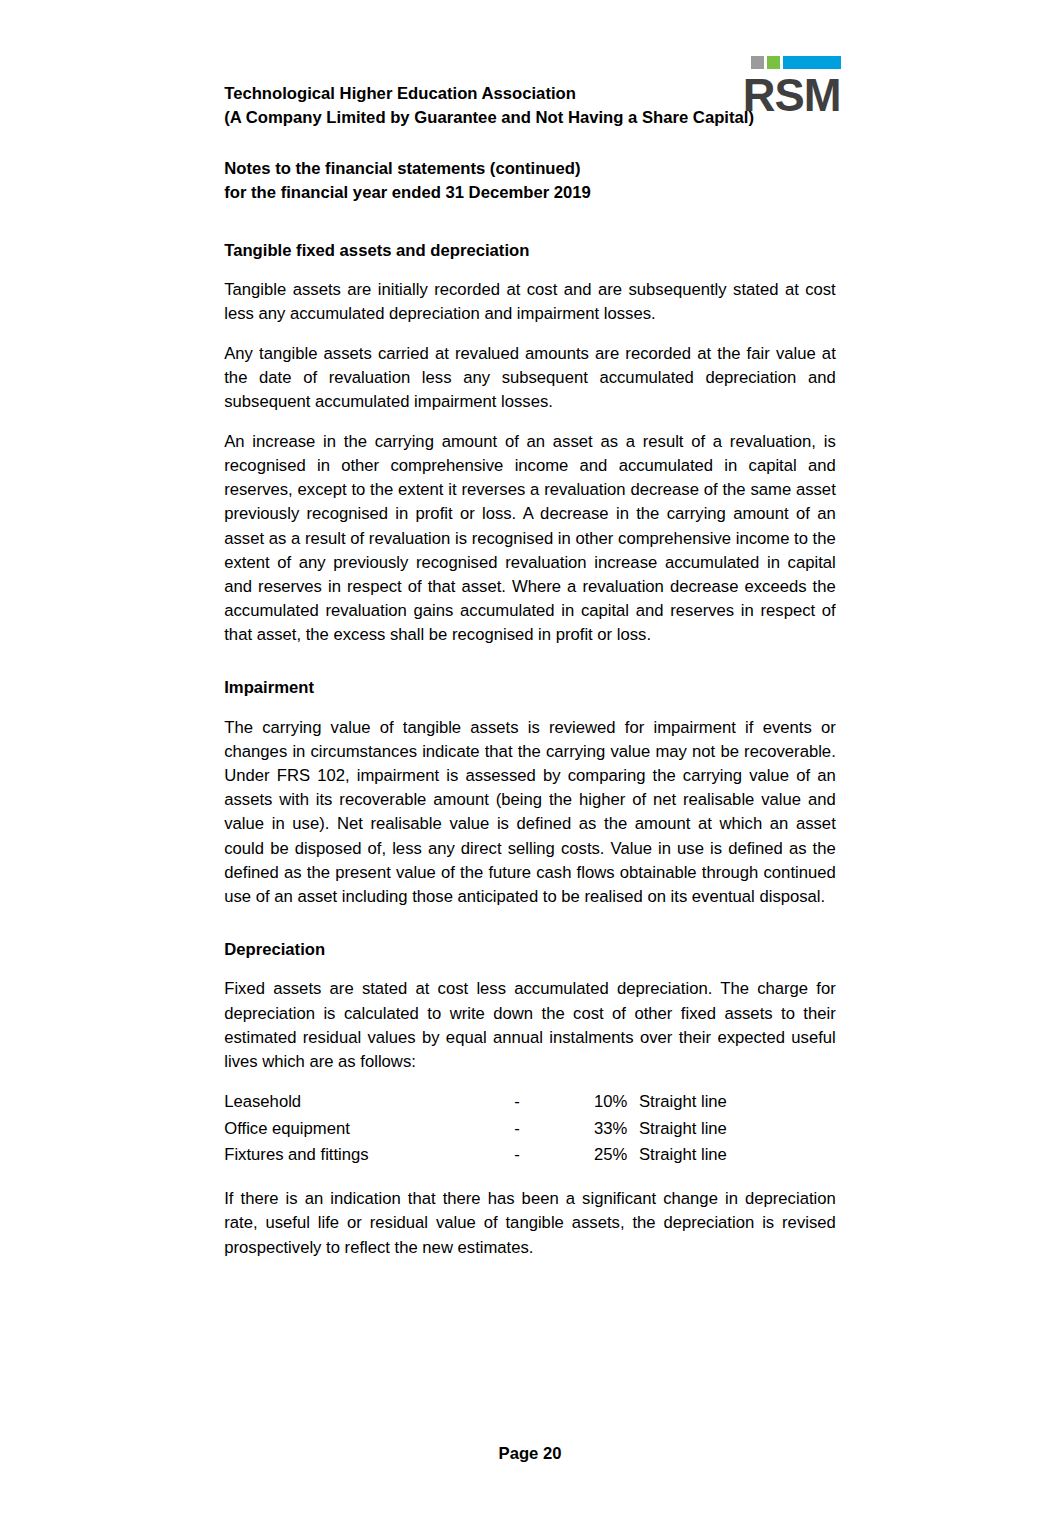RSM
Technological Higher Education Association
(A Company Limited by Guarantee and Not Having a Share Capital)
Notes to the financial statements (continued)
for the financial year ended 31 December 2019
Tangible fixed assets and depreciation
Tangible assets are initially recorded at cost and are subsequently stated at cost less any accumulated depreciation and impairment losses.
Any tangible assets carried at revalued amounts are recorded at the fair value at the date of revaluation less any subsequent accumulated depreciation and subsequent accumulated impairment losses.
An increase in the carrying amount of an asset as a result of a revaluation, is recognised in other comprehensive income and accumulated in capital and reserves, except to the extent it reverses a revaluation decrease of the same asset previously recognised in profit or loss. A decrease in the carrying amount of an asset as a result of revaluation is recognised in other comprehensive income to the extent of any previously recognised revaluation increase accumulated in capital and reserves in respect of that asset. Where a revaluation decrease exceeds the accumulated revaluation gains accumulated in capital and reserves in respect of that asset, the excess shall be recognised in profit or loss.
Impairment
The carrying value of tangible assets is reviewed for impairment if events or changes in circumstances indicate that the carrying value may not be recoverable. Under FRS 102, impairment is assessed by comparing the carrying value of an assets with its recoverable amount (being the higher of net realisable value and value in use). Net realisable value is defined as the amount at which an asset could be disposed of, less any direct selling costs. Value in use is defined as the defined as the present value of the future cash flows obtainable through continued use of an asset including those anticipated to be realised on its eventual disposal.
Depreciation
Fixed assets are stated at cost less accumulated depreciation. The charge for depreciation is calculated to write down the cost of other fixed assets to their estimated residual values by equal annual instalments over their expected useful lives which are as follows:
| Leasehold | - | 10% | Straight line |
| Office equipment | - | 33% | Straight line |
| Fixtures and fittings | - | 25% | Straight line |
If there is an indication that there has been a significant change in depreciation rate, useful life or residual value of tangible assets, the depreciation is revised prospectively to reflect the new estimates.
Page 20